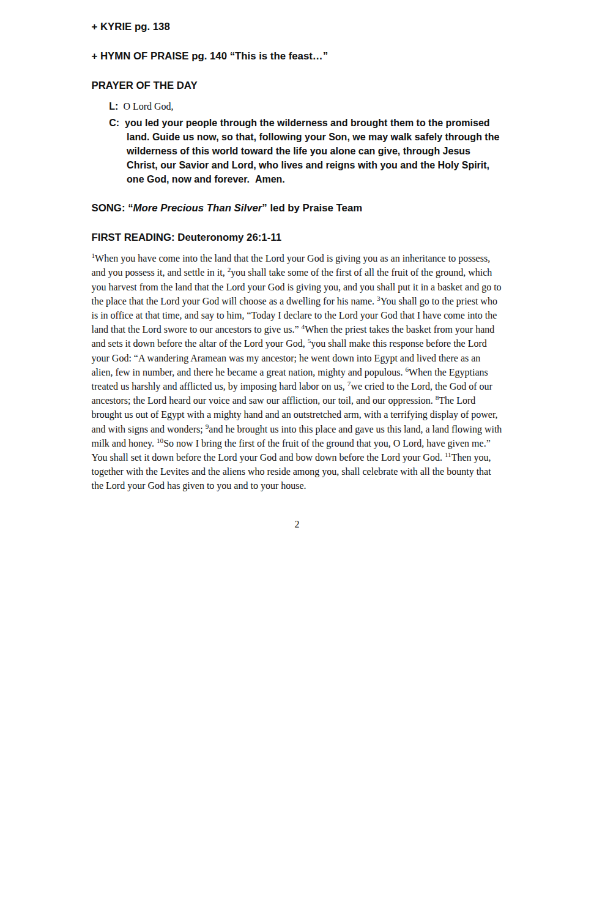+ KYRIE pg. 138
+ HYMN OF PRAISE pg. 140 “This is the feast…”
PRAYER OF THE DAY
L: O Lord God,
C: you led your people through the wilderness and brought them to the promised land. Guide us now, so that, following your Son, we may walk safely through the wilderness of this world toward the life you alone can give, through Jesus Christ, our Savior and Lord, who lives and reigns with you and the Holy Spirit, one God, now and forever. Amen.
SONG: “More Precious Than Silver” led by Praise Team
FIRST READING: Deuteronomy 26:1-11
1When you have come into the land that the Lord your God is giving you as an inheritance to possess, and you possess it, and settle in it, 2you shall take some of the first of all the fruit of the ground, which you harvest from the land that the Lord your God is giving you, and you shall put it in a basket and go to the place that the Lord your God will choose as a dwelling for his name. 3You shall go to the priest who is in office at that time, and say to him, “Today I declare to the Lord your God that I have come into the land that the Lord swore to our ancestors to give us.” 4When the priest takes the basket from your hand and sets it down before the altar of the Lord your God, 5you shall make this response before the Lord your God: “A wandering Aramean was my ancestor; he went down into Egypt and lived there as an alien, few in number, and there he became a great nation, mighty and populous. 6When the Egyptians treated us harshly and afflicted us, by imposing hard labor on us, 7we cried to the Lord, the God of our ancestors; the Lord heard our voice and saw our affliction, our toil, and our oppression. 8The Lord brought us out of Egypt with a mighty hand and an outstretched arm, with a terrifying display of power, and with signs and wonders; 9and he brought us into this place and gave us this land, a land flowing with milk and honey. 10So now I bring the first of the fruit of the ground that you, O Lord, have given me.” You shall set it down before the Lord your God and bow down before the Lord your God. 11Then you, together with the Levites and the aliens who reside among you, shall celebrate with all the bounty that the Lord your God has given to you and to your house.
2